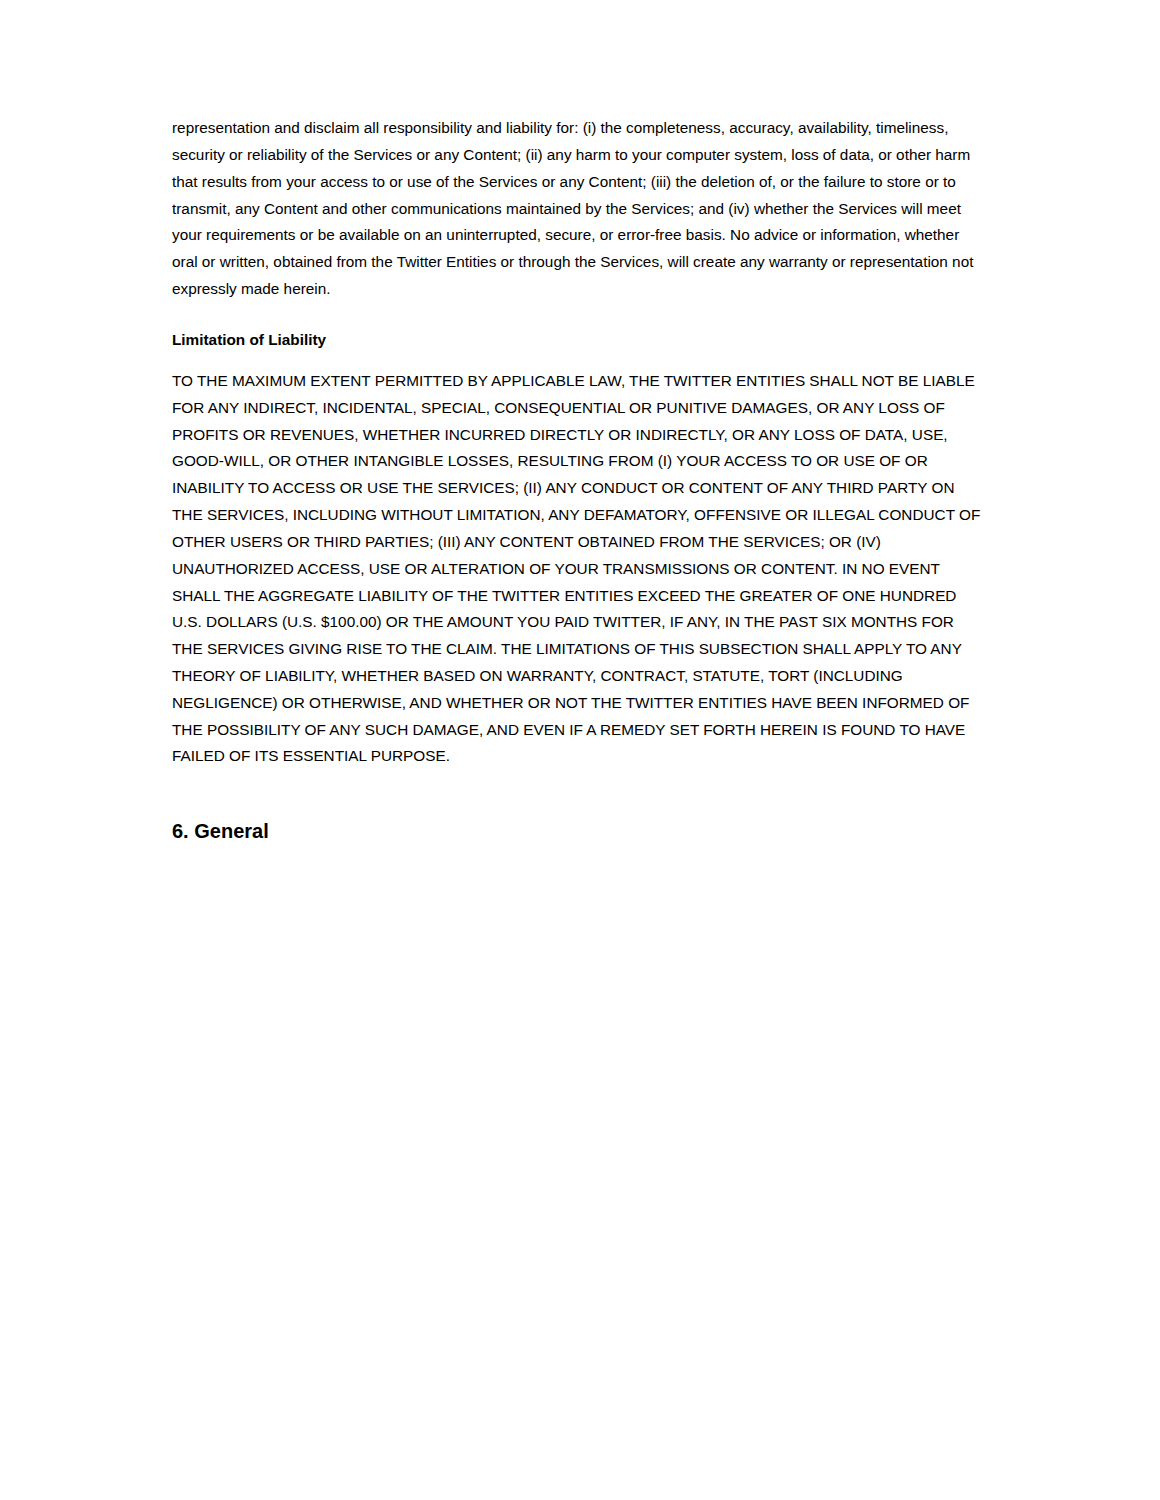representation and disclaim all responsibility and liability for: (i) the completeness, accuracy, availability, timeliness, security or reliability of the Services or any Content; (ii) any harm to your computer system, loss of data, or other harm that results from your access to or use of the Services or any Content; (iii) the deletion of, or the failure to store or to transmit, any Content and other communications maintained by the Services; and (iv) whether the Services will meet your requirements or be available on an uninterrupted, secure, or error-free basis. No advice or information, whether oral or written, obtained from the Twitter Entities or through the Services, will create any warranty or representation not expressly made herein.
Limitation of Liability
To the maximum extent permitted by applicable law, the Twitter Entities shall not be liable for any indirect, incidental, special, consequential or punitive damages, or any loss of profits or revenues, whether incurred directly or indirectly, or any loss of data, use, good-will, or other intangible losses, resulting from (i) your access to or use of or inability to access or use the Services; (ii) any conduct or content of any third party on the Services, including without limitation, any defamatory, offensive or illegal conduct of other users or third parties; (iii) any content obtained from the Services; or (iv) unauthorized access, use or alteration of your transmissions or content. In no event shall the aggregate liability of the Twitter Entities exceed the greater of one hundred U.S. dollars (U.S. $100.00) or the amount you paid Twitter, if any, in the past six months for the Services giving rise to the claim. The limitations of this subsection shall apply to any theory of liability, whether based on warranty, contract, statute, tort (including negligence) or otherwise, and whether or not the Twitter Entities have been informed of the possibility of any such damage, and even if a remedy set forth herein is found to have failed of its essential purpose.
6. General